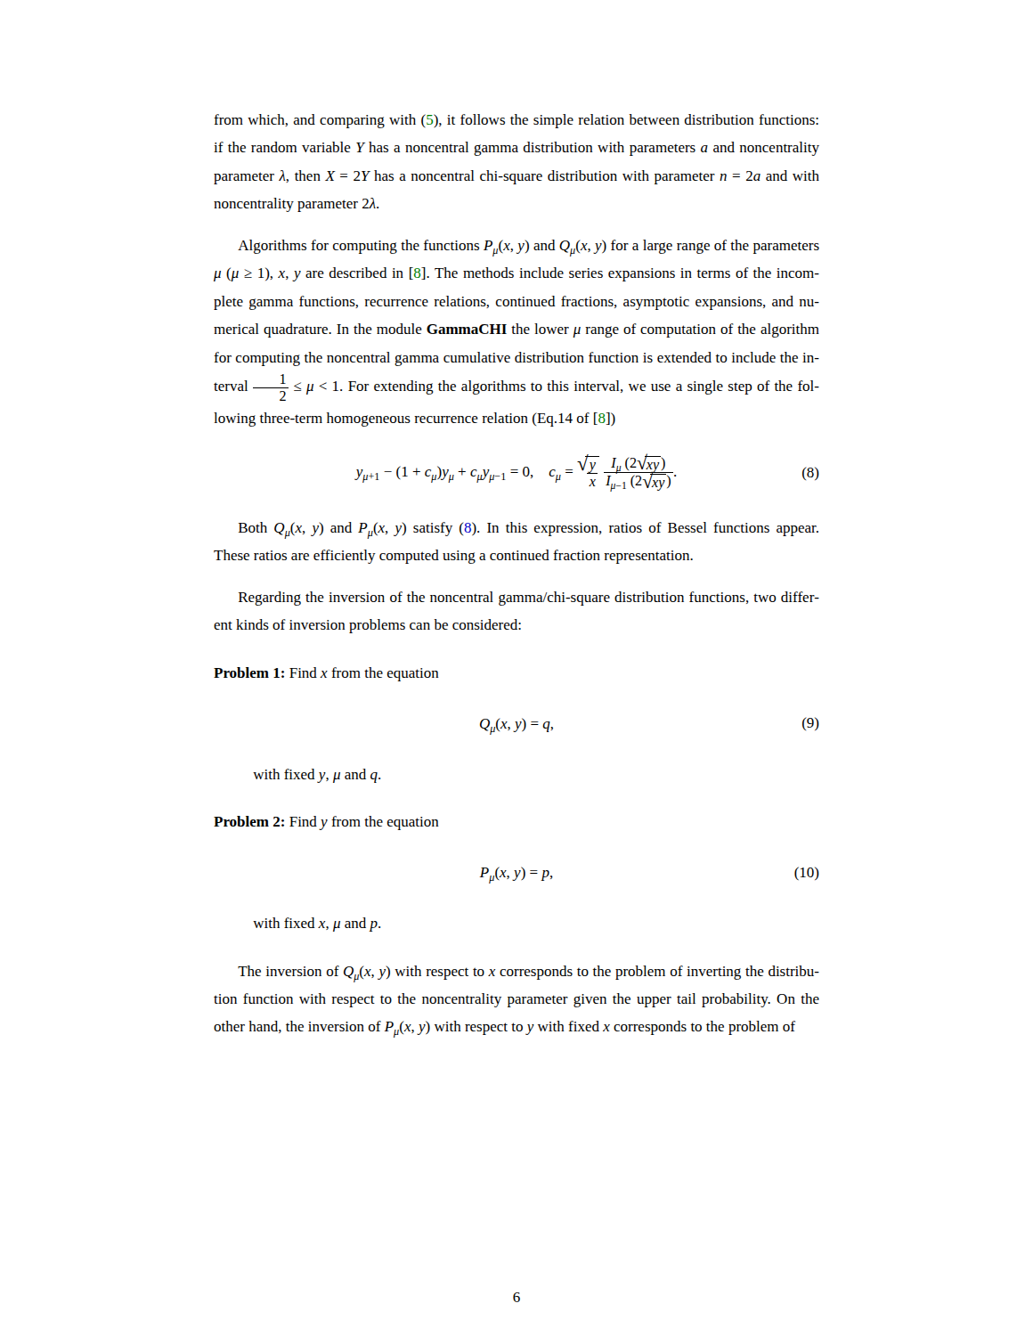from which, and comparing with (5), it follows the simple relation between distribution functions: if the random variable Y has a noncentral gamma distribution with parameters a and noncentrality parameter λ, then X = 2Y has a noncentral chi-square distribution with parameter n = 2a and with noncentrality parameter 2λ.
Algorithms for computing the functions Pμ(x, y) and Qμ(x, y) for a large range of the parameters μ (μ ≥ 1), x, y are described in [8]. The methods include series expansions in terms of the incomplete gamma functions, recurrence relations, continued fractions, asymptotic expansions, and numerical quadrature. In the module GammaCHI the lower μ range of computation of the algorithm for computing the noncentral gamma cumulative distribution function is extended to include the interval 12 ≤ μ < 1. For extending the algorithms to this interval, we use a single step of the following three-term homogeneous recurrence relation (Eq.14 of [8])
yμ+1 − (1 + cμ)yμ + cμ yμ−1 = 0, cμ = yx Iμ (2xy) Iμ−1 (2xy). (8)
Both Qμ(x, y) and Pμ(x, y) satisfy (8). In this expression, ratios of Bessel functions appear. These ratios are efficiently computed using a continued fraction representation.
Regarding the inversion of the noncentral gamma/chi-square distribution functions, two different kinds of inversion problems can be considered:
Problem 1: Find x from the equation
Qμ(x, y) = q, (9)
with fixed y, μ and q.
Problem 2: Find y from the equation
Pμ(x, y) = p, (10)
with fixed x, μ and p.
The inversion of Qμ(x, y) with respect to x corresponds to the problem of inverting the distribution function with respect to the noncentrality parameter given the upper tail probability. On the other hand, the inversion of Pμ(x, y) with respect to y with fixed x corresponds to the problem of
6